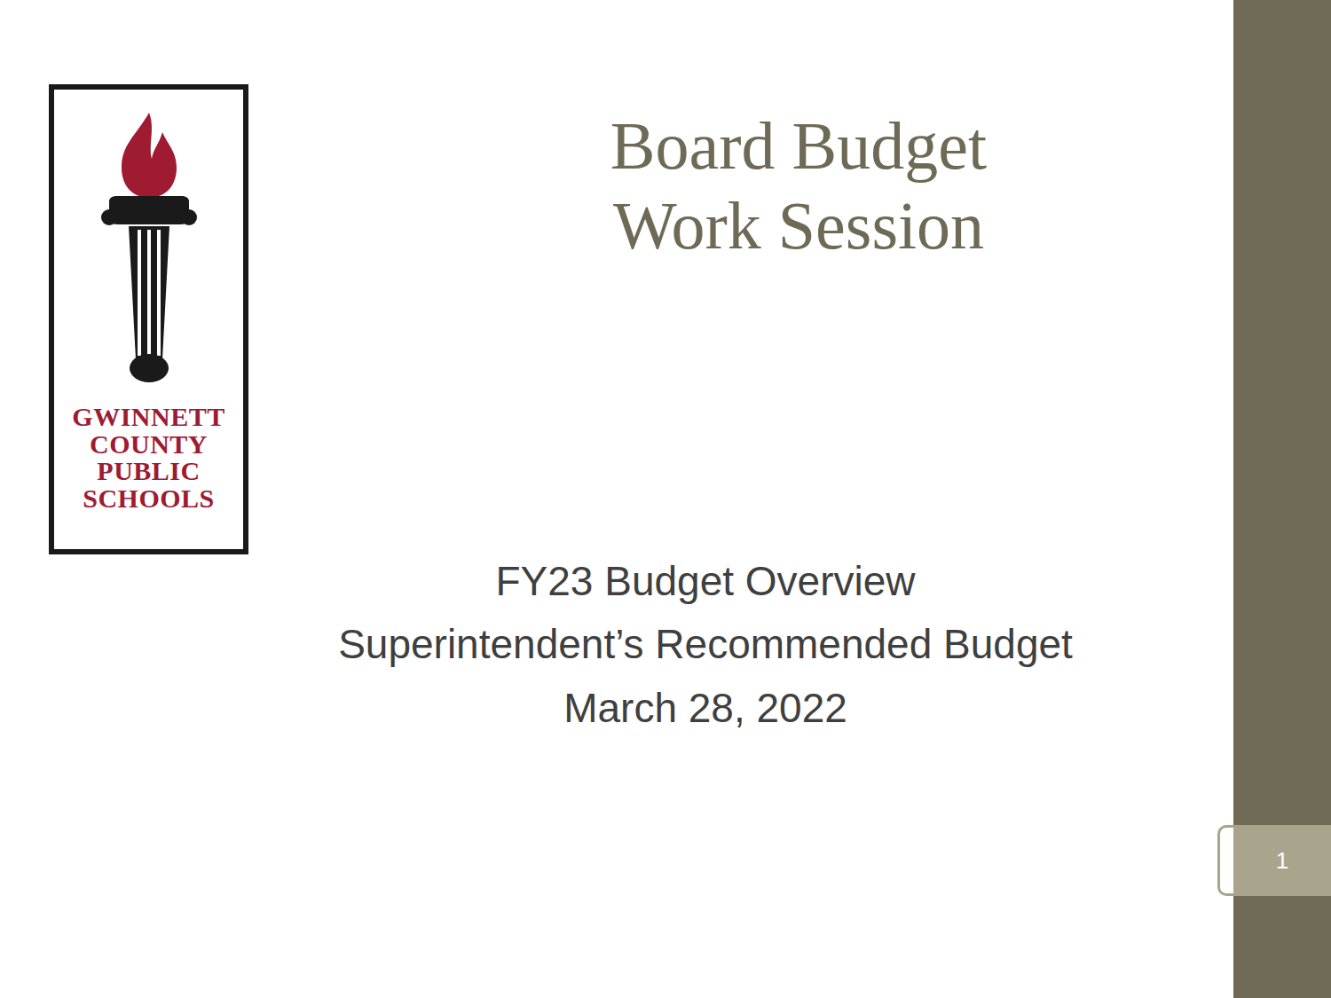GWINNETT COUNTY PUBLIC SCHOOLS
Board Budget
Work Session
FY23 Budget Overview
Superintendent’s Recommended Budget
March 28, 2022
1